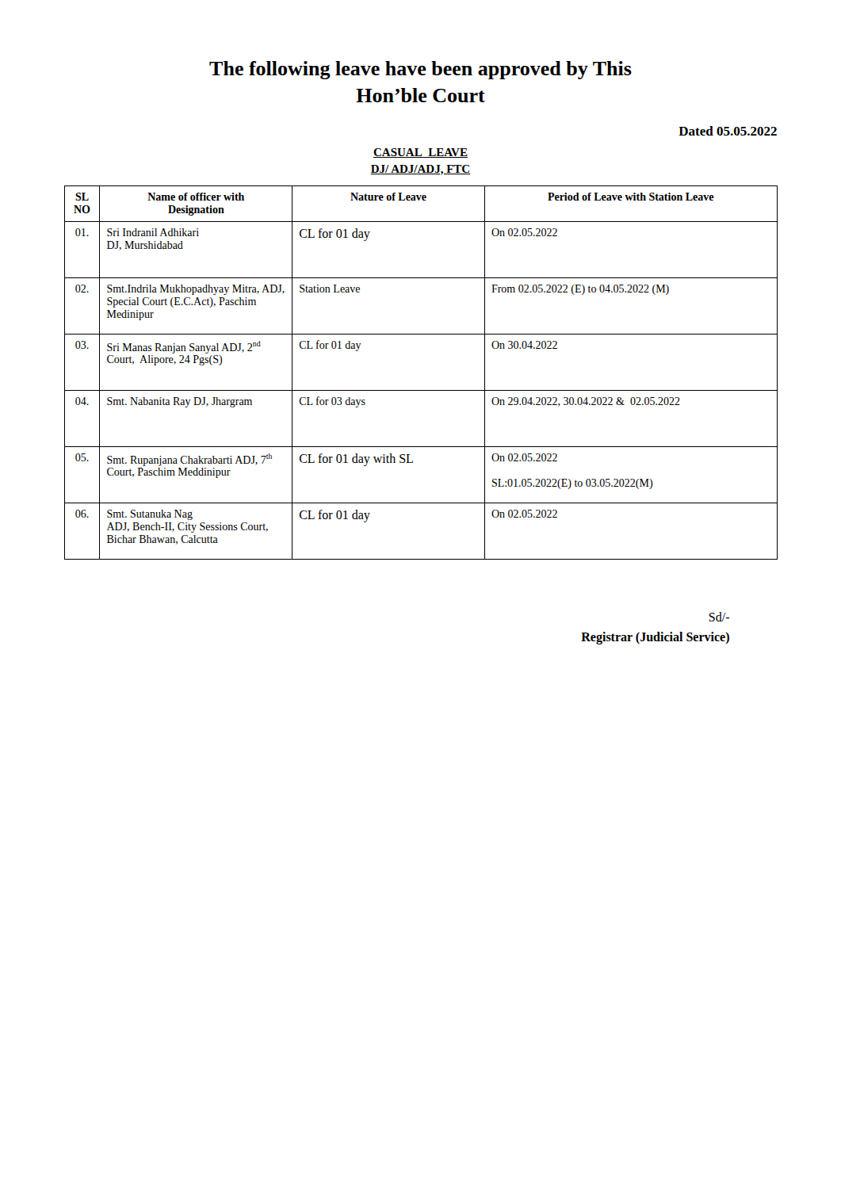The following leave have been approved by This
Hon’ble Court
Dated 05.05.2022
CASUAL LEAVE
DJ/ ADJ/ADJ, FTC
| SL NO | Name of officer with Designation | Nature of Leave | Period of Leave with Station Leave |
| --- | --- | --- | --- |
| 01. | Sri Indranil Adhikari DJ, Murshidabad | CL for 01 day | On 02.05.2022 |
| 02. | Smt.Indrila Mukhopadhyay Mitra, ADJ, Special Court (E.C.Act), Paschim Medinipur | Station Leave | From 02.05.2022 (E) to 04.05.2022 (M) |
| 03. | Sri Manas Ranjan Sanyal ADJ, 2 nd Court, Alipore, 24 Pgs(S) | CL for 01 day | On 30.04.2022 |
| 04. | Smt. Nabanita Ray DJ, Jhargram | CL for 03 days | On 29.04.2022, 30.04.2022 & 02.05.2022 |
| 05. | Smt. Rupanjana Chakrabarti ADJ, 7 th Court, Paschim Meddinipur | CL for 01 day with SL | On 02.05.2022 SL:01.05.2022(E) to 03.05.2022(M) |
| 06. | Smt. Sutanuka Nag ADJ, Bench-II, City Sessions Court, Bichar Bhawan, Calcutta | CL for 01 day | On 02.05.2022 |
Sd/- Registrar (Judicial Service)